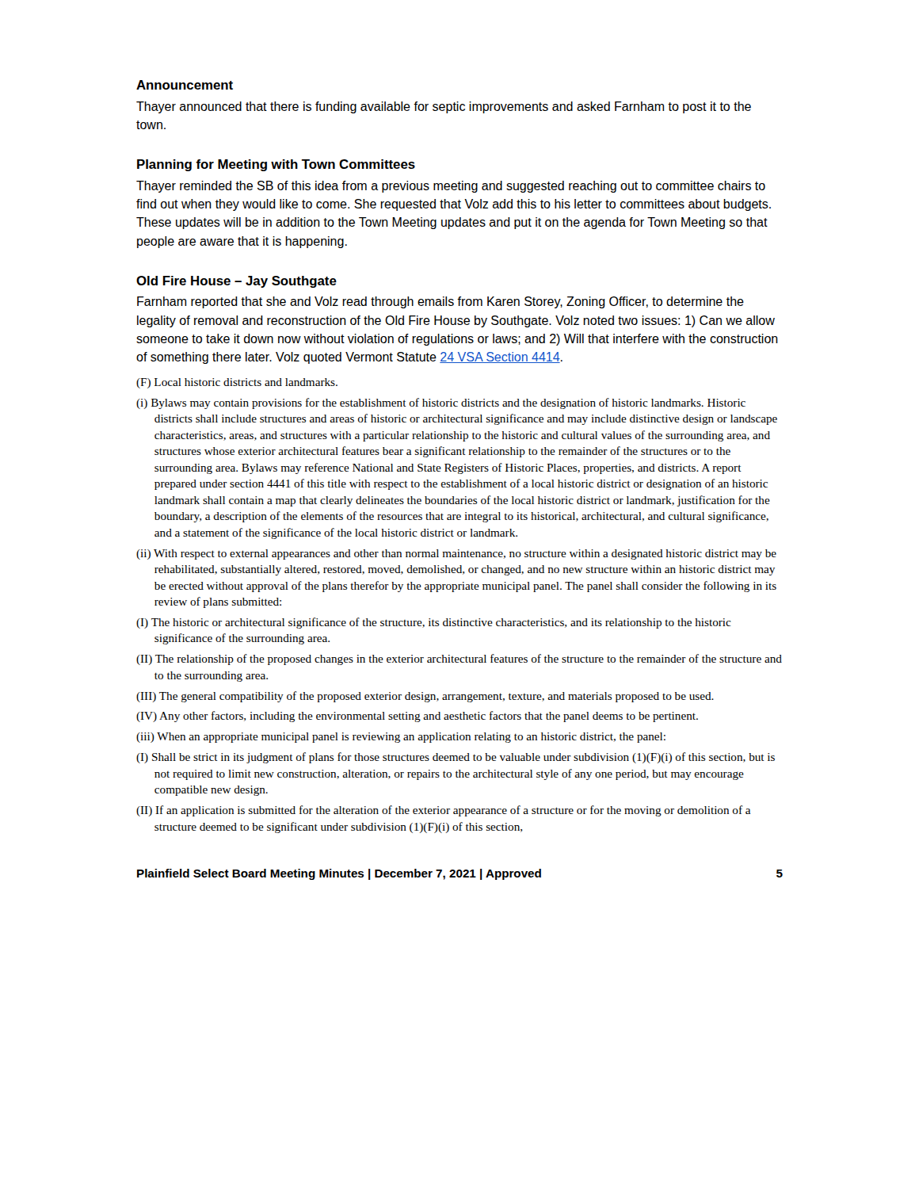Announcement
Thayer announced that there is funding available for septic improvements and asked Farnham to post it to the town.
Planning for Meeting with Town Committees
Thayer reminded the SB of this idea from a previous meeting and suggested reaching out to committee chairs to find out when they would like to come. She requested that Volz add this to his letter to committees about budgets. These updates will be in addition to the Town Meeting updates and put it on the agenda for Town Meeting so that people are aware that it is happening.
Old Fire House – Jay Southgate
Farnham reported that she and Volz read through emails from Karen Storey, Zoning Officer, to determine the legality of removal and reconstruction of the Old Fire House by Southgate. Volz noted two issues: 1) Can we allow someone to take it down now without violation of regulations or laws; and 2) Will that interfere with the construction of something there later. Volz quoted Vermont Statute 24 VSA Section 4414.
(F) Local historic districts and landmarks.
(i) Bylaws may contain provisions for the establishment of historic districts and the designation of historic landmarks. Historic districts shall include structures and areas of historic or architectural significance and may include distinctive design or landscape characteristics, areas, and structures with a particular relationship to the historic and cultural values of the surrounding area, and structures whose exterior architectural features bear a significant relationship to the remainder of the structures or to the surrounding area. Bylaws may reference National and State Registers of Historic Places, properties, and districts. A report prepared under section 4441 of this title with respect to the establishment of a local historic district or designation of an historic landmark shall contain a map that clearly delineates the boundaries of the local historic district or landmark, justification for the boundary, a description of the elements of the resources that are integral to its historical, architectural, and cultural significance, and a statement of the significance of the local historic district or landmark.
(ii) With respect to external appearances and other than normal maintenance, no structure within a designated historic district may be rehabilitated, substantially altered, restored, moved, demolished, or changed, and no new structure within an historic district may be erected without approval of the plans therefor by the appropriate municipal panel. The panel shall consider the following in its review of plans submitted:
(I) The historic or architectural significance of the structure, its distinctive characteristics, and its relationship to the historic significance of the surrounding area.
(II) The relationship of the proposed changes in the exterior architectural features of the structure to the remainder of the structure and to the surrounding area.
(III) The general compatibility of the proposed exterior design, arrangement, texture, and materials proposed to be used.
(IV) Any other factors, including the environmental setting and aesthetic factors that the panel deems to be pertinent.
(iii) When an appropriate municipal panel is reviewing an application relating to an historic district, the panel:
(I) Shall be strict in its judgment of plans for those structures deemed to be valuable under subdivision (1)(F)(i) of this section, but is not required to limit new construction, alteration, or repairs to the architectural style of any one period, but may encourage compatible new design.
(II) If an application is submitted for the alteration of the exterior appearance of a structure or for the moving or demolition of a structure deemed to be significant under subdivision (1)(F)(i) of this section,
Plainfield Select Board Meeting Minutes | December 7, 2021 | Approved 5